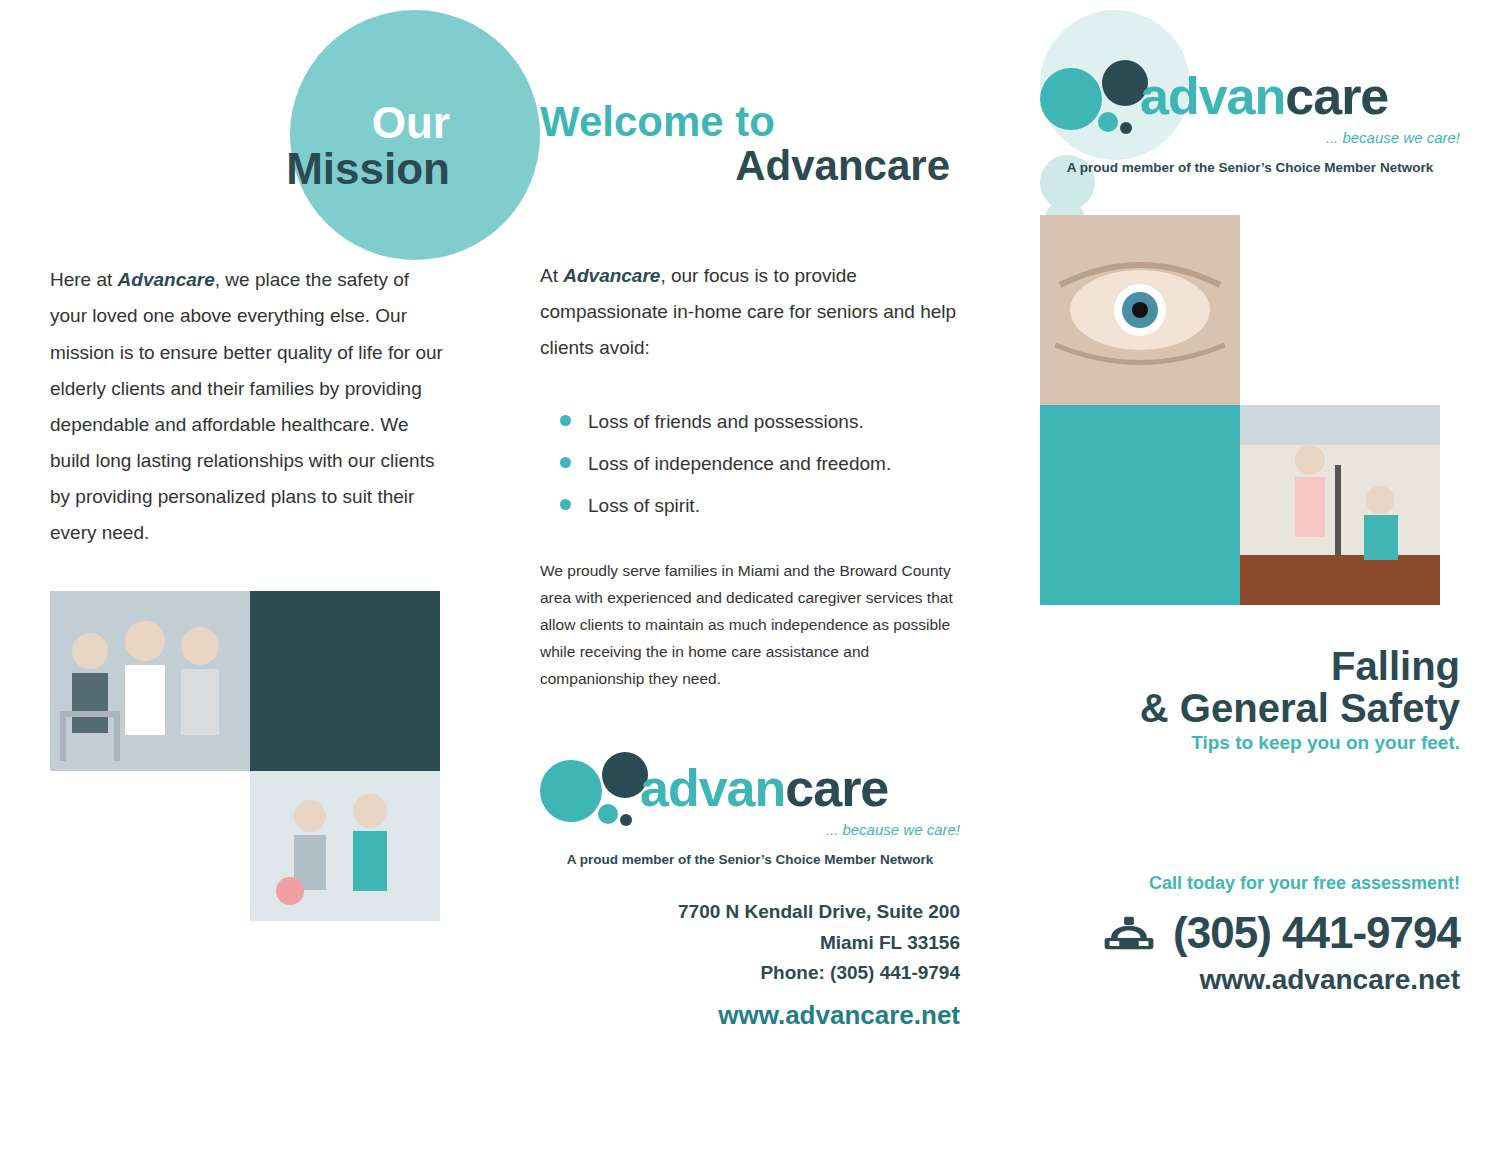Our Mission
Here at Advancare, we place the safety of your loved one above everything else. Our mission is to ensure better quality of life for our elderly clients and their families by providing dependable and affordable healthcare. We build long lasting relationships with our clients by providing personalized plans to suit their every need.
Welcome to Advancare
At Advancare, our focus is to provide compassionate in-home care for seniors and help clients avoid:
Loss of friends and possessions.
Loss of independence and freedom.
Loss of spirit.
We proudly serve families in Miami and the Broward County area with experienced and dedicated caregiver services that allow clients to maintain as much independence as possible while receiving the in home care assistance and companionship they need.
advan care ... because we care!
A proud member of the Senior’s Choice Member Network
7700 N Kendall Drive, Suite 200
Miami FL 33156
Phone: (305) 441-9794 www.advancare.net
advan care ... because we care!
A proud member of the Senior’s Choice Member Network
Falling & General Safety Tips to keep you on your feet.
Call today for your free assessment!
(305) 441-9794
www.advancare.net